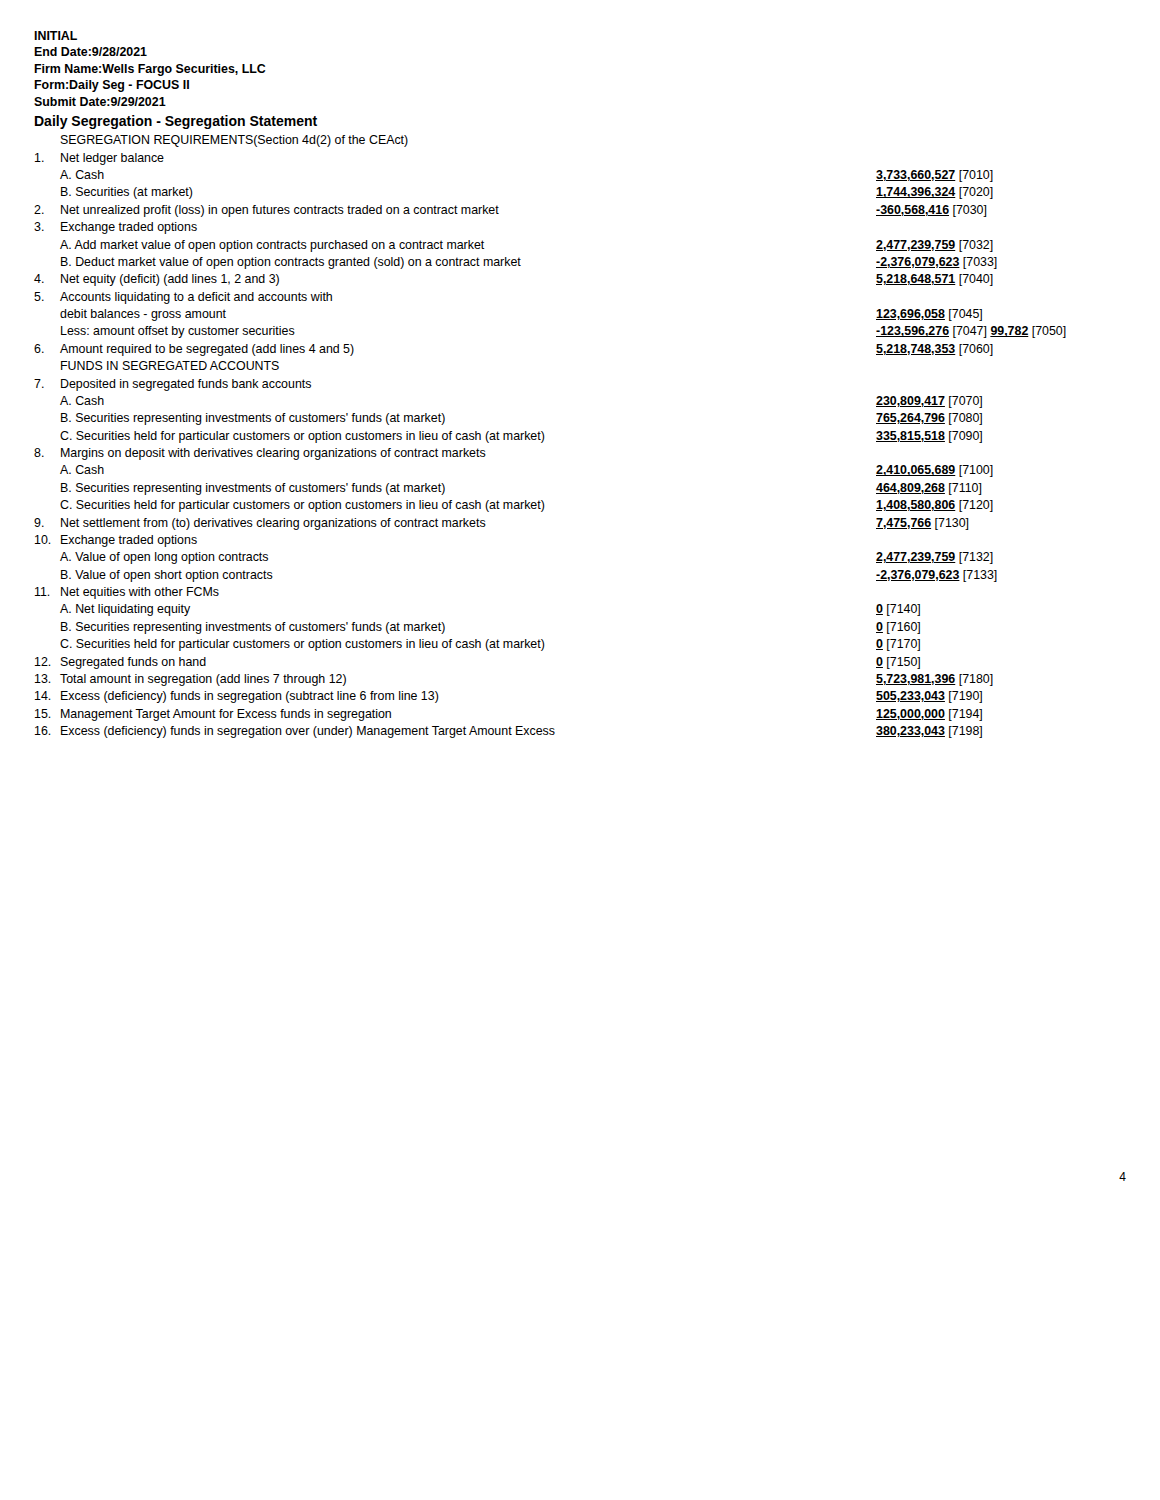INITIAL
End Date:9/28/2021
Firm Name:Wells Fargo Securities, LLC
Form:Daily Seg - FOCUS II
Submit Date:9/29/2021
Daily Segregation - Segregation Statement
| | SEGREGATION REQUIREMENTS(Section 4d(2) of the CEAct) | |
| 1. | Net ledger balance | |
| | A. Cash | 3,733,660,527 [7010] |
| | B. Securities (at market) | 1,744,396,324 [7020] |
| 2. | Net unrealized profit (loss) in open futures contracts traded on a contract market | -360,568,416 [7030] |
| 3. | Exchange traded options | |
| | A. Add market value of open option contracts purchased on a contract market | 2,477,239,759 [7032] |
| | B. Deduct market value of open option contracts granted (sold) on a contract market | -2,376,079,623 [7033] |
| 4. | Net equity (deficit) (add lines 1, 2 and 3) | 5,218,648,571 [7040] |
| 5. | Accounts liquidating to a deficit and accounts with | |
| | debit balances - gross amount | 123,696,058 [7045] |
| | Less: amount offset by customer securities | -123,596,276 [7047] 99,782 [7050] |
| 6. | Amount required to be segregated (add lines 4 and 5) | 5,218,748,353 [7060] |
| | FUNDS IN SEGREGATED ACCOUNTS | |
| 7. | Deposited in segregated funds bank accounts | |
| | A. Cash | 230,809,417 [7070] |
| | B. Securities representing investments of customers' funds (at market) | 765,264,796 [7080] |
| | C. Securities held for particular customers or option customers in lieu of cash (at market) | 335,815,518 [7090] |
| 8. | Margins on deposit with derivatives clearing organizations of contract markets | |
| | A. Cash | 2,410,065,689 [7100] |
| | B. Securities representing investments of customers' funds (at market) | 464,809,268 [7110] |
| | C. Securities held for particular customers or option customers in lieu of cash (at market) | 1,408,580,806 [7120] |
| 9. | Net settlement from (to) derivatives clearing organizations of contract markets | 7,475,766 [7130] |
| 10. | Exchange traded options | |
| | A. Value of open long option contracts | 2,477,239,759 [7132] |
| | B. Value of open short option contracts | -2,376,079,623 [7133] |
| 11. | Net equities with other FCMs | |
| | A. Net liquidating equity | 0 [7140] |
| | B. Securities representing investments of customers' funds (at market) | 0 [7160] |
| | C. Securities held for particular customers or option customers in lieu of cash (at market) | 0 [7170] |
| 12. | Segregated funds on hand | 0 [7150] |
| 13. | Total amount in segregation (add lines 7 through 12) | 5,723,981,396 [7180] |
| 14. | Excess (deficiency) funds in segregation (subtract line 6 from line 13) | 505,233,043 [7190] |
| 15. | Management Target Amount for Excess funds in segregation | 125,000,000 [7194] |
| 16. | Excess (deficiency) funds in segregation over (under) Management Target Amount Excess | 380,233,043 [7198] |
4